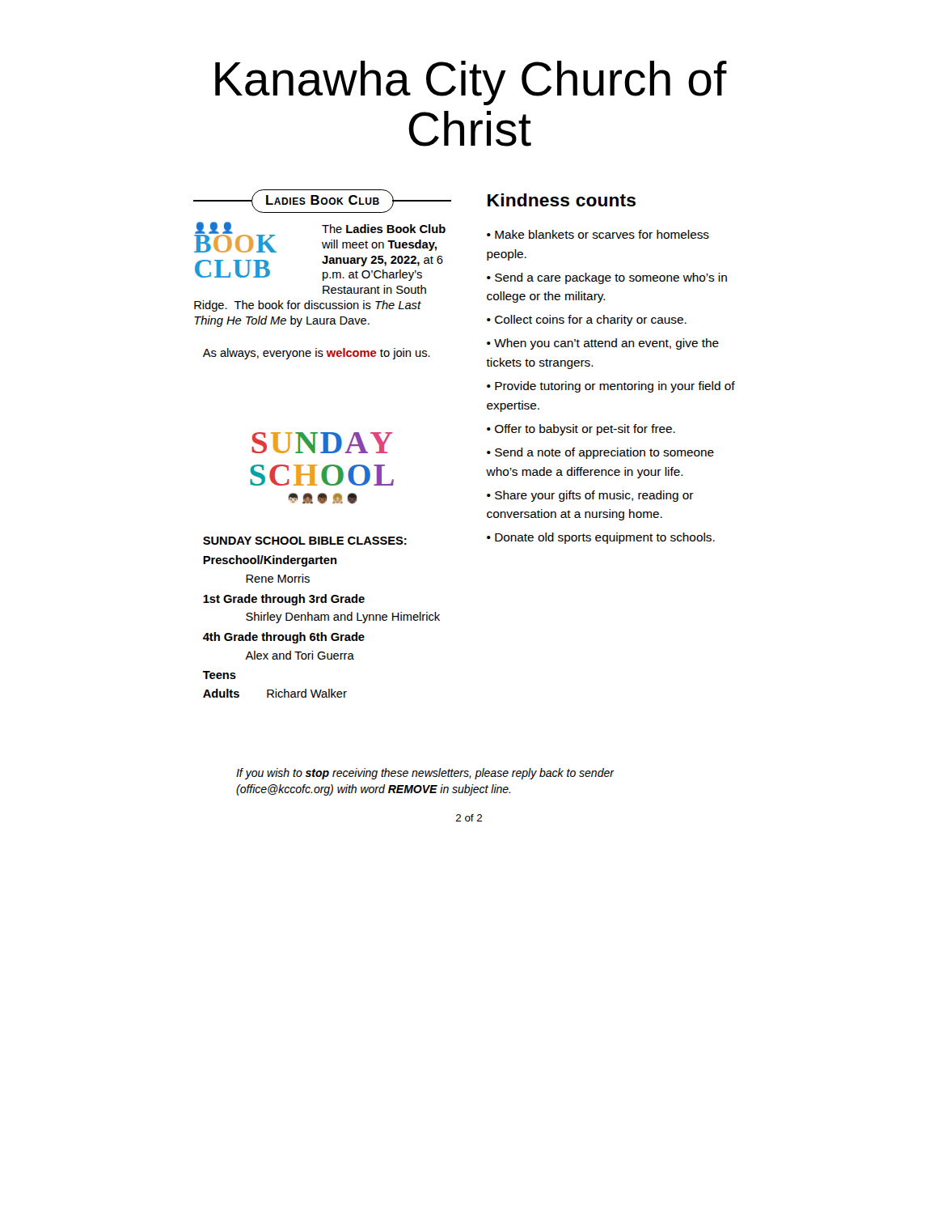Kanawha City Church of Christ
Ladies Book Club
👤👤👤 BOOK CLUB
The Ladies Book Club will meet on Tuesday, January 25, 2022, at 6 p.m. at O’Charley’s Restaurant in South Ridge. The book for discussion is The Last Thing He Told Me by Laura Dave.
As always, everyone is welcome to join us.
SUNDAY SCHOOL 👦🏻 👧🏽 👦🏾 👧🏼 👦🏿
SUNDAY SCHOOL BIBLE CLASSES:
Preschool/Kindergarten
Rene Morris
1st Grade through 3rd Grade
Shirley Denham and Lynne Himelrick
4th Grade through 6th Grade
Alex and Tori Guerra
Teens
Adults Richard Walker
Kindness counts
Make blankets or scarves for homeless people.
Send a care package to someone who’s in college or the military.
Collect coins for a charity or cause.
When you can’t attend an event, give the tickets to strangers.
Provide tutoring or mentoring in your field of expertise.
Offer to babysit or pet-sit for free.
Send a note of appreciation to someone who’s made a difference in your life.
Share your gifts of music, reading or conversation at a nursing home.
Donate old sports equipment to schools.
If you wish to stop receiving these newsletters, please reply back to sender (office@kccofc.org) with word REMOVE in subject line.
2 of 2